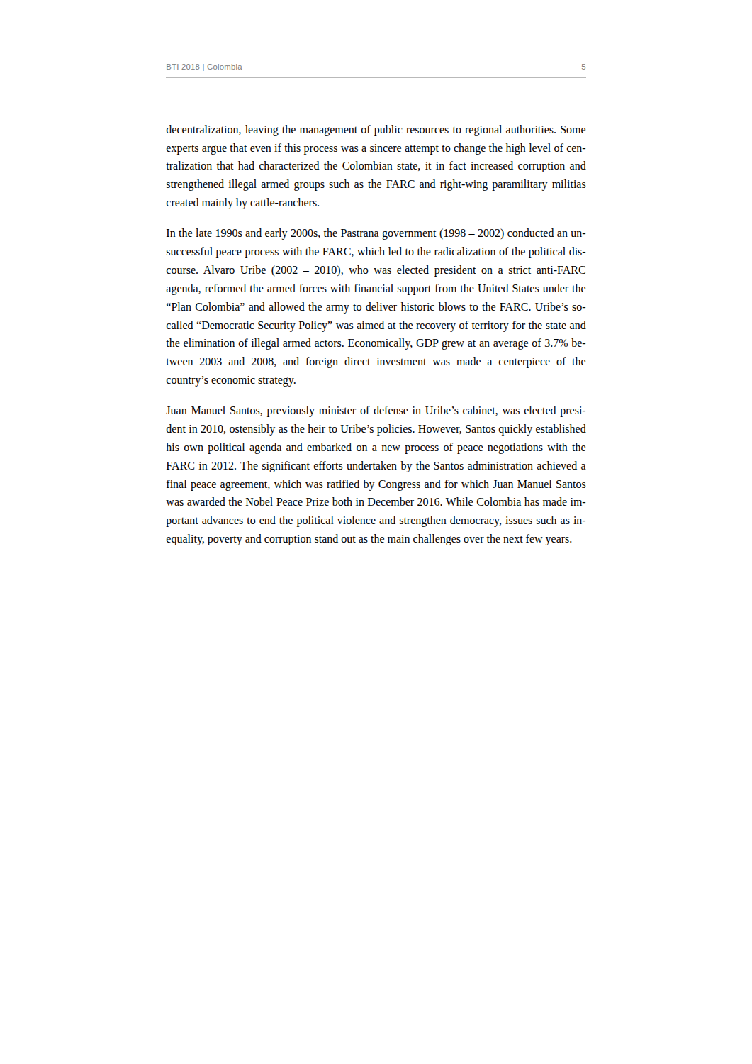BTI 2018 | Colombia 5
decentralization, leaving the management of public resources to regional authorities. Some experts argue that even if this process was a sincere attempt to change the high level of centralization that had characterized the Colombian state, it in fact increased corruption and strengthened illegal armed groups such as the FARC and right-wing paramilitary militias created mainly by cattle-ranchers.
In the late 1990s and early 2000s, the Pastrana government (1998 – 2002) conducted an unsuccessful peace process with the FARC, which led to the radicalization of the political discourse. Alvaro Uribe (2002 – 2010), who was elected president on a strict anti-FARC agenda, reformed the armed forces with financial support from the United States under the “Plan Colombia” and allowed the army to deliver historic blows to the FARC. Uribe’s so-called “Democratic Security Policy” was aimed at the recovery of territory for the state and the elimination of illegal armed actors. Economically, GDP grew at an average of 3.7% between 2003 and 2008, and foreign direct investment was made a centerpiece of the country’s economic strategy.
Juan Manuel Santos, previously minister of defense in Uribe’s cabinet, was elected president in 2010, ostensibly as the heir to Uribe’s policies. However, Santos quickly established his own political agenda and embarked on a new process of peace negotiations with the FARC in 2012. The significant efforts undertaken by the Santos administration achieved a final peace agreement, which was ratified by Congress and for which Juan Manuel Santos was awarded the Nobel Peace Prize both in December 2016. While Colombia has made important advances to end the political violence and strengthen democracy, issues such as inequality, poverty and corruption stand out as the main challenges over the next few years.